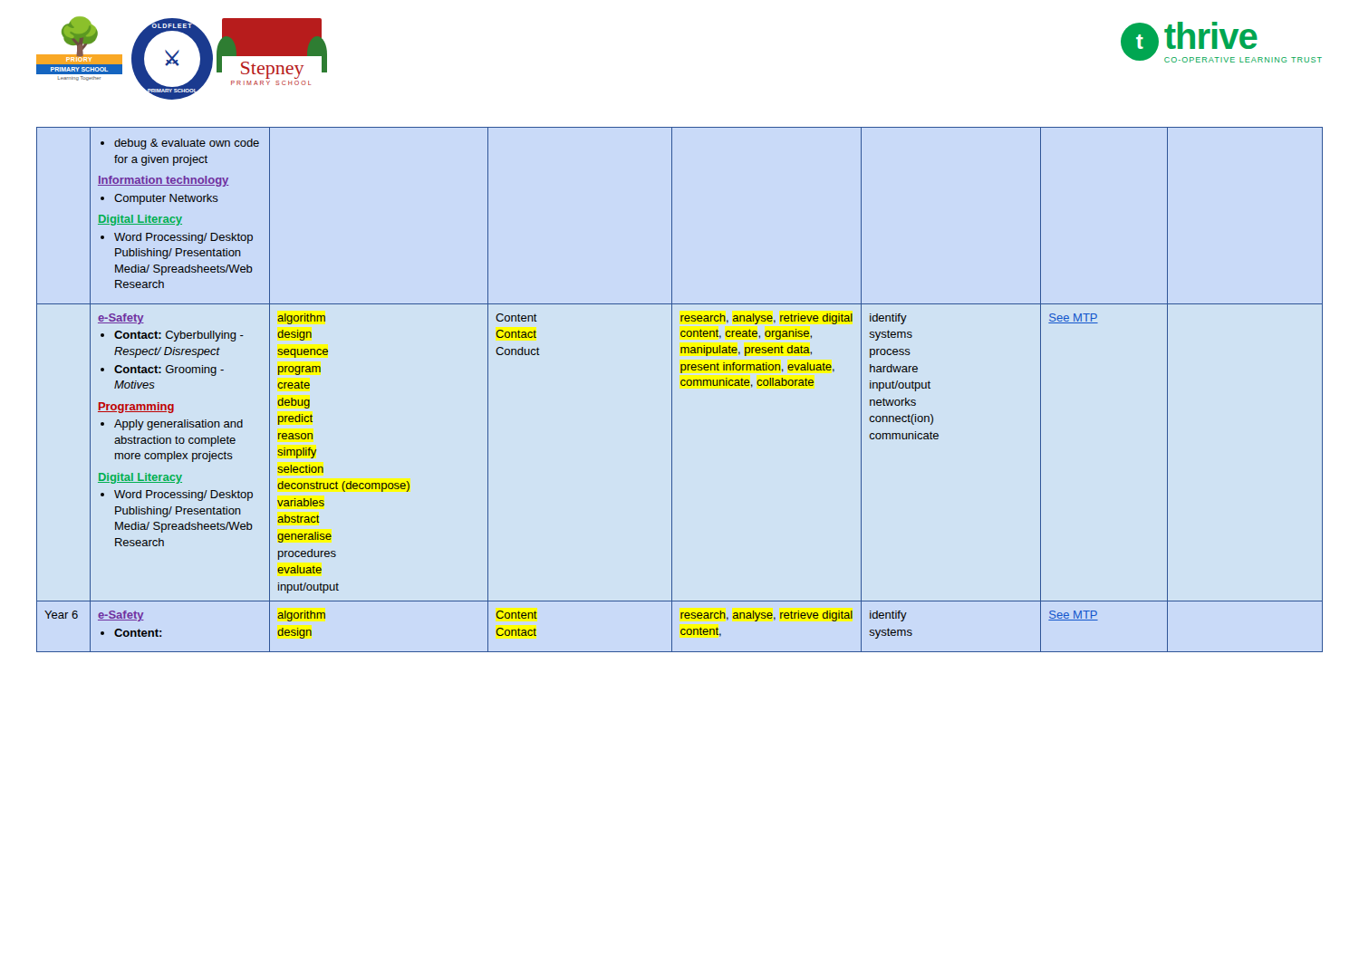🌳
PRIORY
PRIMARY SCHOOL
Learning Together
OLDFLEET
⚔
PRIMARY SCHOOL
Stepney
PRIMARY SCHOOL
t
thrive
CO-OPERATIVE LEARNING TRUST
| | debug & evaluate own code for a given project Information technology Computer Networks Digital Literacy Word Processing/ Desktop Publishing/ Presentation Media/ Spreadsheets/Web Research | | | | | | |
| | e-Safety Contact: Cyberbullying - Respect/ Disrespect Contact: Grooming - Motives Programming Apply generalisation and abstraction to complete more complex projects Digital Literacy Word Processing/ Desktop Publishing/ Presentation Media/ Spreadsheets/Web Research | algorithm design sequence program create debug predict reason simplify selection deconstruct (decompose) variables abstract generalise procedures evaluate input/output | Content Contact Conduct | research , analyse , retrieve digital content , create , organise , manipulate , present data , present information , evaluate , communicate , collaborate | identify systems process hardware input/output networks connect(ion) communicate | See MTP | |
| Year 6 | e-Safety Content: | algorithm design | Content Contact | research , analyse , retrieve digital content , | identify systems | See MTP | |